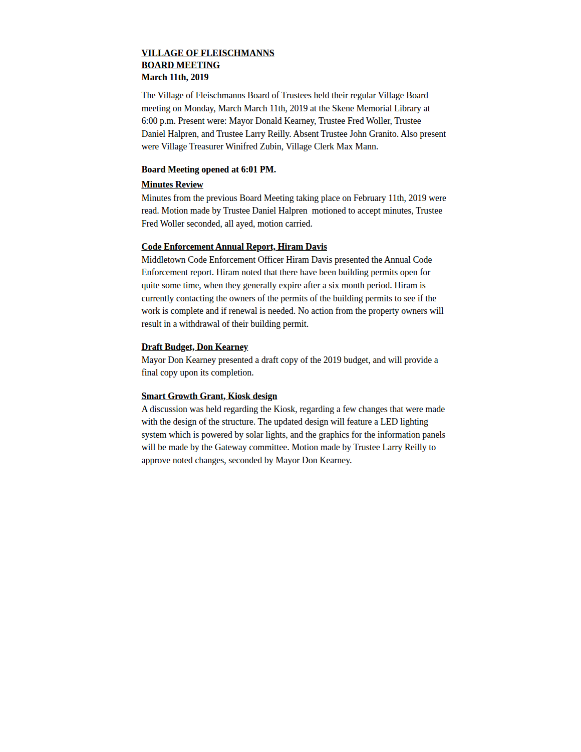VILLAGE OF FLEISCHMANNS
BOARD MEETING
March 11th, 2019
The Village of Fleischmanns Board of Trustees held their regular Village Board meeting on Monday, March March 11th, 2019 at the Skene Memorial Library at 6:00 p.m. Present were: Mayor Donald Kearney, Trustee Fred Woller, Trustee Daniel Halpren, and Trustee Larry Reilly. Absent Trustee John Granito. Also present were Village Treasurer Winifred Zubin, Village Clerk Max Mann.
Board Meeting opened at 6:01 PM.
Minutes Review
Minutes from the previous Board Meeting taking place on February 11th, 2019 were read. Motion made by Trustee Daniel Halpren motioned to accept minutes, Trustee Fred Woller seconded, all ayed, motion carried.
Code Enforcement Annual Report, Hiram Davis
Middletown Code Enforcement Officer Hiram Davis presented the Annual Code Enforcement report. Hiram noted that there have been building permits open for quite some time, when they generally expire after a six month period. Hiram is currently contacting the owners of the permits of the building permits to see if the work is complete and if renewal is needed. No action from the property owners will result in a withdrawal of their building permit.
Draft Budget, Don Kearney
Mayor Don Kearney presented a draft copy of the 2019 budget, and will provide a final copy upon its completion.
Smart Growth Grant, Kiosk design
A discussion was held regarding the Kiosk, regarding a few changes that were made with the design of the structure. The updated design will feature a LED lighting system which is powered by solar lights, and the graphics for the information panels will be made by the Gateway committee. Motion made by Trustee Larry Reilly to approve noted changes, seconded by Mayor Don Kearney.